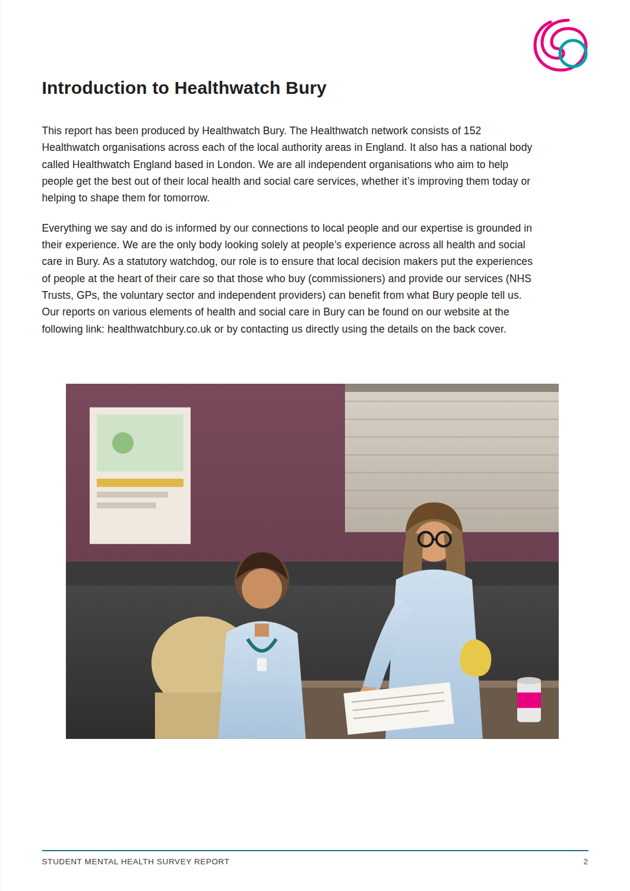Introduction to Healthwatch Bury
This report has been produced by Healthwatch Bury. The Healthwatch network consists of 152 Healthwatch organisations across each of the local authority areas in England. It also has a national body called Healthwatch England based in London. We are all independent organisations who aim to help people get the best out of their local health and social care services, whether it’s improving them today or helping to shape them for tomorrow.
Everything we say and do is informed by our connections to local people and our expertise is grounded in their experience. We are the only body looking solely at people’s experience across all health and social care in Bury. As a statutory watchdog, our role is to ensure that local decision makers put the experiences of people at the heart of their care so that those who buy (commissioners) and provide our services (NHS Trusts, GPs, the voluntary sector and independent providers) can benefit from what Bury people tell us. Our reports on various elements of health and social care in Bury can be found on our website at the following link: healthwatchbury.co.uk or by contacting us directly using the details on the back cover.
Photograph placeholder: three Healthwatch volunteers in light-blue polo shirts looking at a document together in an office setting
Student Mental Health Survey Report 2